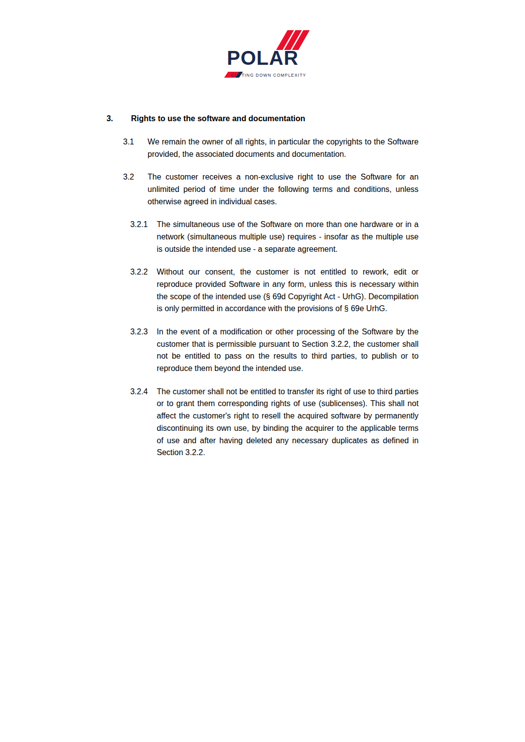POLAR CUTTING DOWN COMPLEXITY
3. Rights to use the software and documentation
3.1 We remain the owner of all rights, in particular the copyrights to the Software provided, the associated documents and documentation.
3.2 The customer receives a non-exclusive right to use the Software for an unlimited period of time under the following terms and conditions, unless otherwise agreed in individual cases.
3.2.1 The simultaneous use of the Software on more than one hardware or in a network (simultaneous multiple use) requires - insofar as the multiple use is outside the intended use - a separate agreement.
3.2.2 Without our consent, the customer is not entitled to rework, edit or reproduce provided Software in any form, unless this is necessary within the scope of the intended use (§ 69d Copyright Act - UrhG). Decompilation is only permitted in accordance with the provisions of § 69e UrhG.
3.2.3 In the event of a modification or other processing of the Software by the customer that is permissible pursuant to Section 3.2.2, the customer shall not be entitled to pass on the results to third parties, to publish or to reproduce them beyond the intended use.
3.2.4 The customer shall not be entitled to transfer its right of use to third parties or to grant them corresponding rights of use (sublicenses). This shall not affect the customer's right to resell the acquired software by permanently discontinuing its own use, by binding the acquirer to the applicable terms of use and after having deleted any necessary duplicates as defined in Section 3.2.2.